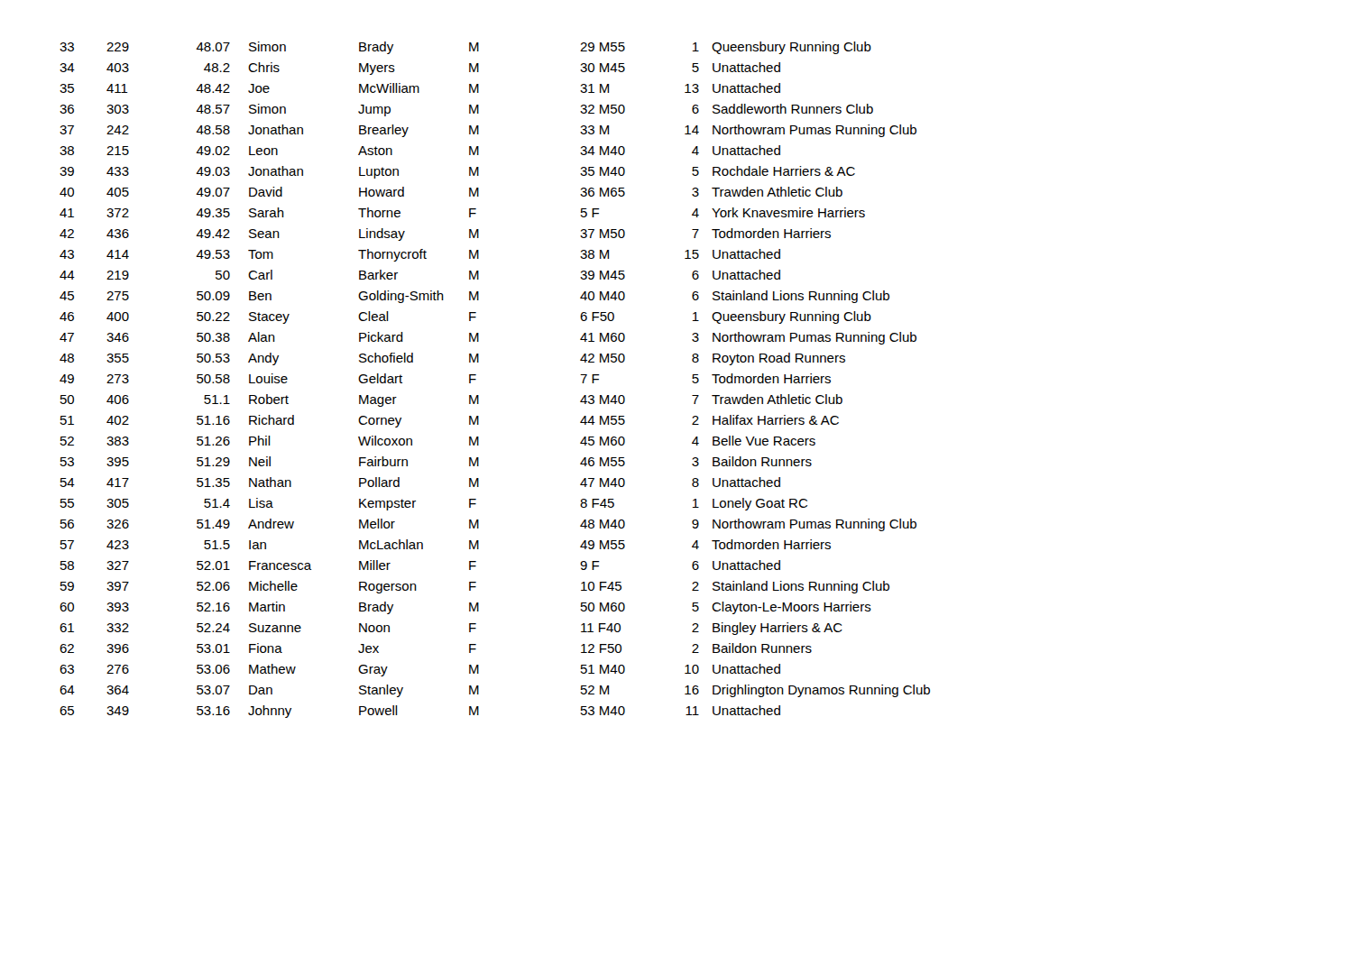| 33 | 229 | 48.07 | Simon | Brady | M | | 29 M55 | 1 | Queensbury Running Club |
| 34 | 403 | 48.2 | Chris | Myers | M | | 30 M45 | 5 | Unattached |
| 35 | 411 | 48.42 | Joe | McWilliam | M | | 31 M | 13 | Unattached |
| 36 | 303 | 48.57 | Simon | Jump | M | | 32 M50 | 6 | Saddleworth Runners Club |
| 37 | 242 | 48.58 | Jonathan | Brearley | M | | 33 M | 14 | Northowram Pumas Running Club |
| 38 | 215 | 49.02 | Leon | Aston | M | | 34 M40 | 4 | Unattached |
| 39 | 433 | 49.03 | Jonathan | Lupton | M | | 35 M40 | 5 | Rochdale Harriers & AC |
| 40 | 405 | 49.07 | David | Howard | M | | 36 M65 | 3 | Trawden Athletic Club |
| 41 | 372 | 49.35 | Sarah | Thorne | F | | 5 F | 4 | York Knavesmire Harriers |
| 42 | 436 | 49.42 | Sean | Lindsay | M | | 37 M50 | 7 | Todmorden Harriers |
| 43 | 414 | 49.53 | Tom | Thornycroft | M | | 38 M | 15 | Unattached |
| 44 | 219 | 50 | Carl | Barker | M | | 39 M45 | 6 | Unattached |
| 45 | 275 | 50.09 | Ben | Golding-Smith | M | | 40 M40 | 6 | Stainland Lions Running Club |
| 46 | 400 | 50.22 | Stacey | Cleal | F | | 6 F50 | 1 | Queensbury Running Club |
| 47 | 346 | 50.38 | Alan | Pickard | M | | 41 M60 | 3 | Northowram Pumas Running Club |
| 48 | 355 | 50.53 | Andy | Schofield | M | | 42 M50 | 8 | Royton Road Runners |
| 49 | 273 | 50.58 | Louise | Geldart | F | | 7 F | 5 | Todmorden Harriers |
| 50 | 406 | 51.1 | Robert | Mager | M | | 43 M40 | 7 | Trawden Athletic Club |
| 51 | 402 | 51.16 | Richard | Corney | M | | 44 M55 | 2 | Halifax Harriers & AC |
| 52 | 383 | 51.26 | Phil | Wilcoxon | M | | 45 M60 | 4 | Belle Vue Racers |
| 53 | 395 | 51.29 | Neil | Fairburn | M | | 46 M55 | 3 | Baildon Runners |
| 54 | 417 | 51.35 | Nathan | Pollard | M | | 47 M40 | 8 | Unattached |
| 55 | 305 | 51.4 | Lisa | Kempster | F | | 8 F45 | 1 | Lonely Goat RC |
| 56 | 326 | 51.49 | Andrew | Mellor | M | | 48 M40 | 9 | Northowram Pumas Running Club |
| 57 | 423 | 51.5 | Ian | McLachlan | M | | 49 M55 | 4 | Todmorden Harriers |
| 58 | 327 | 52.01 | Francesca | Miller | F | | 9 F | 6 | Unattached |
| 59 | 397 | 52.06 | Michelle | Rogerson | F | | 10 F45 | 2 | Stainland Lions Running Club |
| 60 | 393 | 52.16 | Martin | Brady | M | | 50 M60 | 5 | Clayton-Le-Moors Harriers |
| 61 | 332 | 52.24 | Suzanne | Noon | F | | 11 F40 | 2 | Bingley Harriers & AC |
| 62 | 396 | 53.01 | Fiona | Jex | F | | 12 F50 | 2 | Baildon Runners |
| 63 | 276 | 53.06 | Mathew | Gray | M | | 51 M40 | 10 | Unattached |
| 64 | 364 | 53.07 | Dan | Stanley | M | | 52 M | 16 | Drighlington Dynamos Running Club |
| 65 | 349 | 53.16 | Johnny | Powell | M | | 53 M40 | 11 | Unattached |